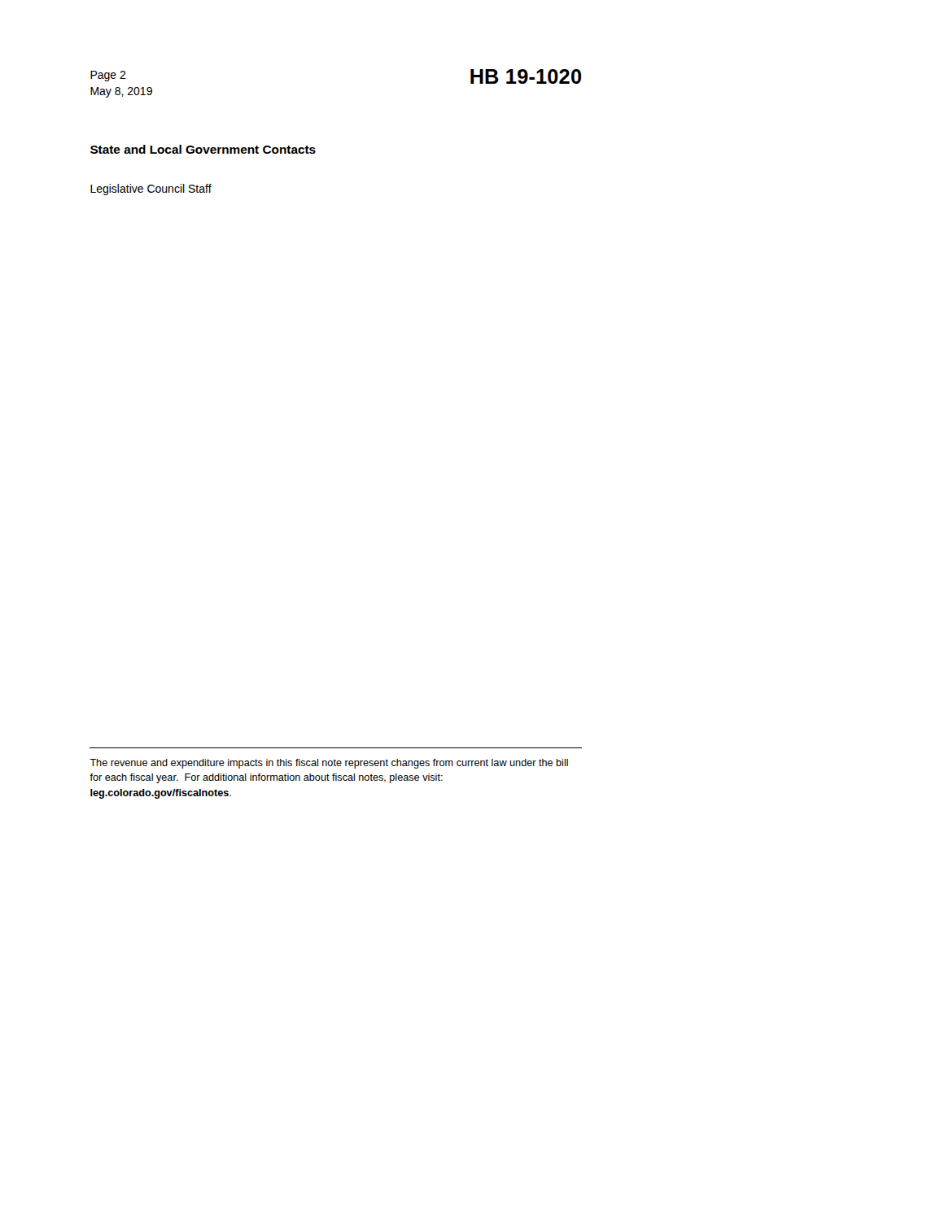Page 2
May 8, 2019
HB 19-1020
State and Local Government Contacts
Legislative Council Staff
The revenue and expenditure impacts in this fiscal note represent changes from current law under the bill for each fiscal year. For additional information about fiscal notes, please visit: leg.colorado.gov/fiscalnotes.